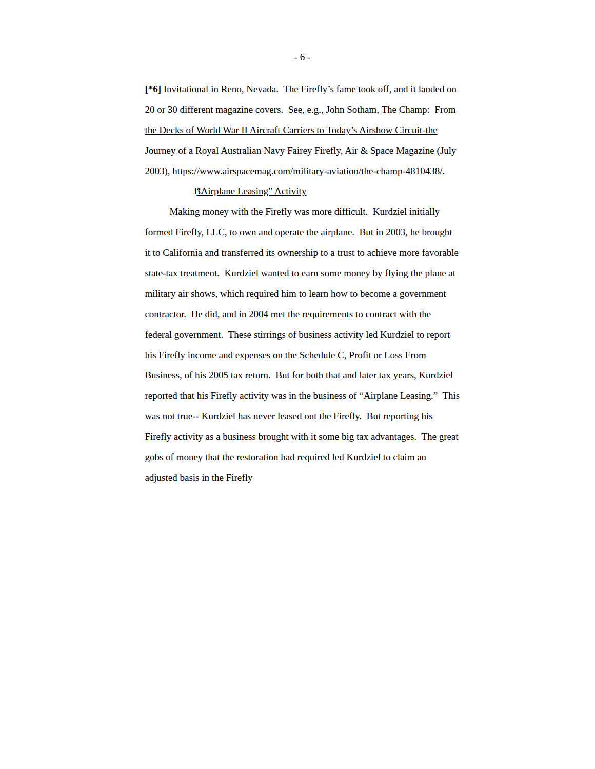- 6 -
[*6] Invitational in Reno, Nevada. The Firefly’s fame took off, and it landed on 20 or 30 different magazine covers. See, e.g., John Sotham, The Champ: From the Decks of World War II Aircraft Carriers to Today’s Airshow Circuit-the Journey of a Royal Australian Navy Fairey Firefly, Air & Space Magazine (July 2003), https://www.airspacemag.com/military-aviation/the-champ-4810438/.
B.“Airplane Leasing” Activity
Making money with the Firefly was more difficult. Kurdziel initially formed Firefly, LLC, to own and operate the airplane. But in 2003, he brought it to California and transferred its ownership to a trust to achieve more favorable state-tax treatment. Kurdziel wanted to earn some money by flying the plane at military air shows, which required him to learn how to become a government contractor. He did, and in 2004 met the requirements to contract with the federal government. These stirrings of business activity led Kurdziel to report his Firefly income and expenses on the Schedule C, Profit or Loss From Business, of his 2005 tax return. But for both that and later tax years, Kurdziel reported that his Firefly activity was in the business of “Airplane Leasing.” This was not true-- Kurdziel has never leased out the Firefly. But reporting his Firefly activity as a business brought with it some big tax advantages. The great gobs of money that the restoration had required led Kurdziel to claim an adjusted basis in the Firefly